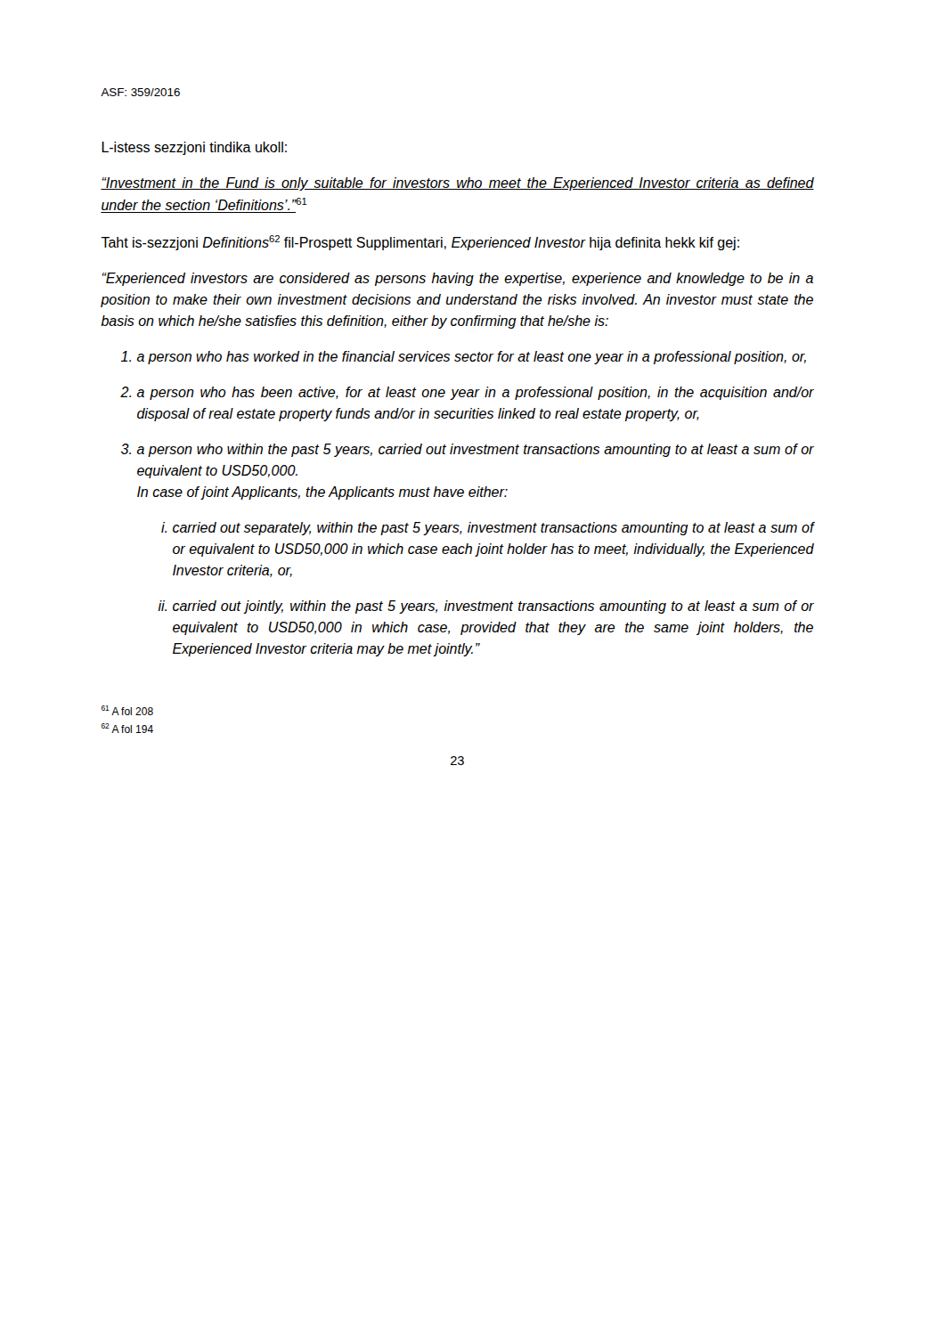ASF: 359/2016
L-istess sezzjoni tindika ukoll:
“Investment in the Fund is only suitable for investors who meet the Experienced Investor criteria as defined under the section ‘Definitions’.”61
Taht is-sezzjoni Definitions62 fil-Prospett Supplimentari, Experienced Investor hija definita hekk kif gej:
“Experienced investors are considered as persons having the expertise, experience and knowledge to be in a position to make their own investment decisions and understand the risks involved. An investor must state the basis on which he/she satisfies this definition, either by confirming that he/she is:
a person who has worked in the financial services sector for at least one year in a professional position, or,
a person who has been active, for at least one year in a professional position, in the acquisition and/or disposal of real estate property funds and/or in securities linked to real estate property, or,
a person who within the past 5 years, carried out investment transactions amounting to at least a sum of or equivalent to USD50,000.
In case of joint Applicants, the Applicants must have either:
carried out separately, within the past 5 years, investment transactions amounting to at least a sum of or equivalent to USD50,000 in which case each joint holder has to meet, individually, the Experienced Investor criteria, or,
carried out jointly, within the past 5 years, investment transactions amounting to at least a sum of or equivalent to USD50,000 in which case, provided that they are the same joint holders, the Experienced Investor criteria may be met jointly.”
61 A fol 208
62 A fol 194
23